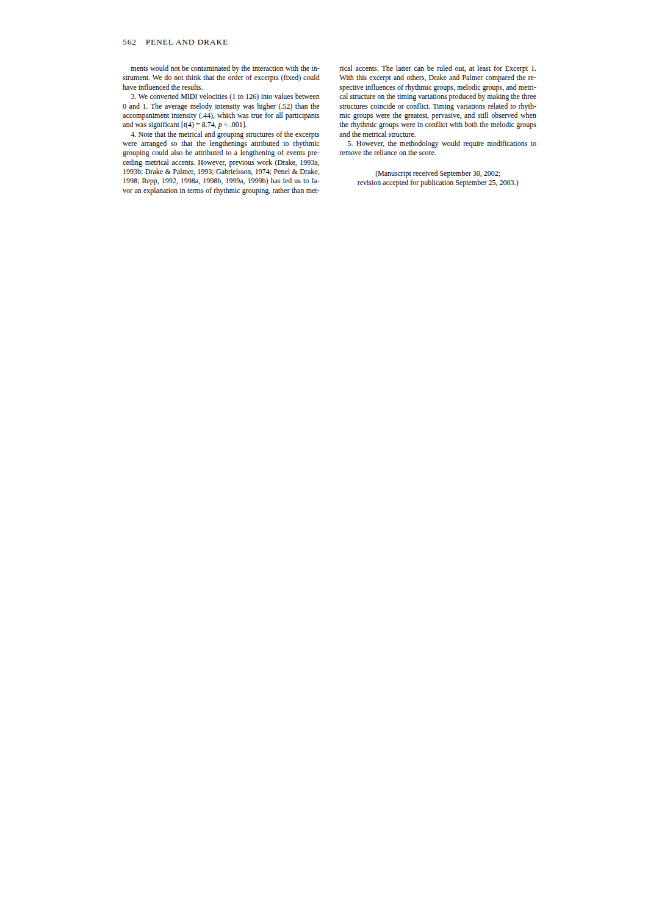562 PENEL AND DRAKE
ments would not be contaminated by the interaction with the instrument. We do not think that the order of excerpts (fixed) could have influenced the results.
3. We converted MIDI velocities (1 to 126) into values between 0 and 1. The average melody intensity was higher (.52) than the accompaniment intensity (.44), which was true for all participants and was significant [t(4) = 8.74, p < .001].
4. Note that the metrical and grouping structures of the excerpts were arranged so that the lengthenings attributed to rhythmic grouping could also be attributed to a lengthening of events preceding metrical accents. However, previous work (Drake, 1993a, 1993b; Drake & Palmer, 1993; Gabrielsson, 1974; Penel & Drake, 1998; Repp, 1992, 1998a, 1998b, 1999a, 1999b) has led us to favor an explanation in terms of rhythmic grouping, rather than metrical accents. The latter can be ruled out, at least for Excerpt 1. With this excerpt and others, Drake and Palmer compared the respective influences of rhythmic groups, melodic groups, and metrical structure on the timing variations produced by making the three structures coincide or conflict. Timing variations related to rhythmic groups were the greatest, pervasive, and still observed when the rhythmic groups were in conflict with both the melodic groups and the metrical structure.
5. However, the methodology would require modifications to remove the reliance on the score.
(Manuscript received September 30, 2002;
revision accepted for publication September 25, 2003.)